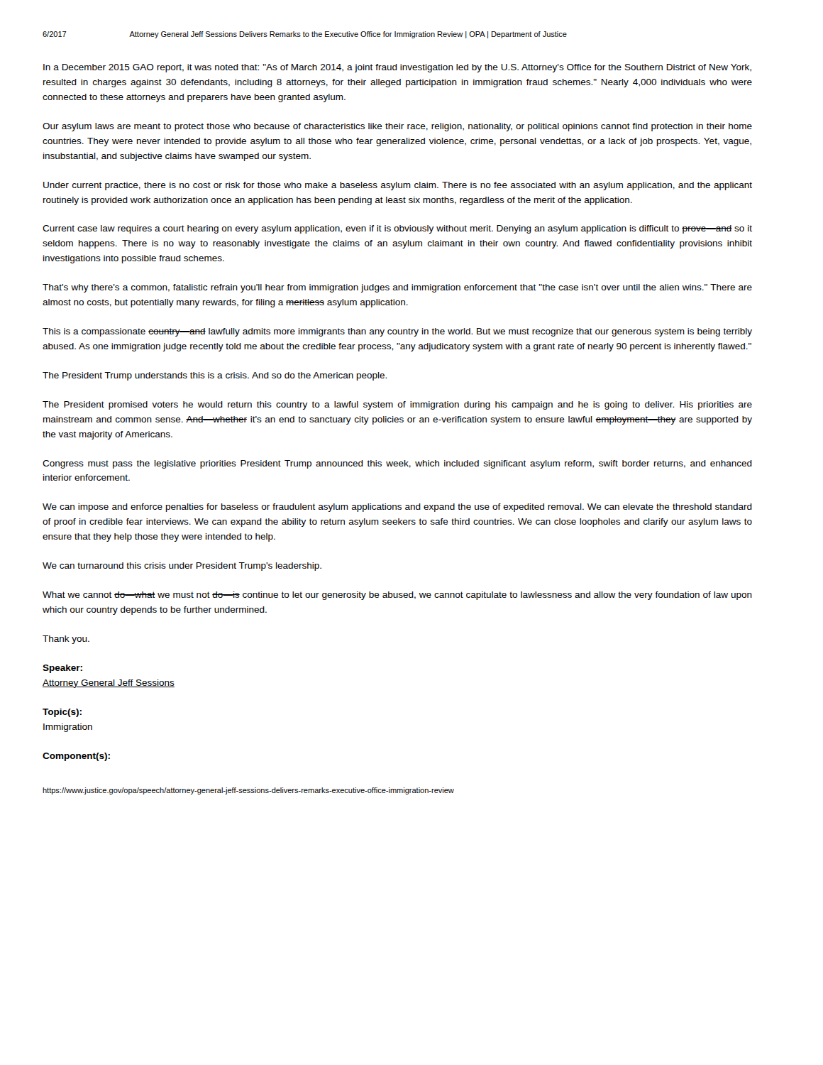6/2017 Attorney General Jeff Sessions Delivers Remarks to the Executive Office for Immigration Review | OPA | Department of Justice
In a December 2015 GAO report, it was noted that: "As of March 2014, a joint fraud investigation led by the U.S. Attorney's Office for the Southern District of New York, resulted in charges against 30 defendants, including 8 attorneys, for their alleged participation in immigration fraud schemes." Nearly 4,000 individuals who were connected to these attorneys and preparers have been granted asylum.
Our asylum laws are meant to protect those who because of characteristics like their race, religion, nationality, or political opinions cannot find protection in their home countries. They were never intended to provide asylum to all those who fear generalized violence, crime, personal vendettas, or a lack of job prospects. Yet, vague, insubstantial, and subjective claims have swamped our system.
Under current practice, there is no cost or risk for those who make a baseless asylum claim. There is no fee associated with an asylum application, and the applicant routinely is provided work authorization once an application has been pending at least six months, regardless of the merit of the application.
Current case law requires a court hearing on every asylum application, even if it is obviously without merit. Denying an asylum application is difficult to prove—and so it seldom happens. There is no way to reasonably investigate the claims of an asylum claimant in their own country. And flawed confidentiality provisions inhibit investigations into possible fraud schemes.
That's why there's a common, fatalistic refrain you'll hear from immigration judges and immigration enforcement that "the case isn't over until the alien wins." There are almost no costs, but potentially many rewards, for filing a meritless asylum application.
This is a compassionate country—and lawfully admits more immigrants than any country in the world. But we must recognize that our generous system is being terribly abused. As one immigration judge recently told me about the credible fear process, "any adjudicatory system with a grant rate of nearly 90 percent is inherently flawed."
The President Trump understands this is a crisis. And so do the American people.
The President promised voters he would return this country to a lawful system of immigration during his campaign and he is going to deliver. His priorities are mainstream and common sense. And—whether it's an end to sanctuary city policies or an e-verification system to ensure lawful employment—they are supported by the vast majority of Americans.
Congress must pass the legislative priorities President Trump announced this week, which included significant asylum reform, swift border returns, and enhanced interior enforcement.
We can impose and enforce penalties for baseless or fraudulent asylum applications and expand the use of expedited removal. We can elevate the threshold standard of proof in credible fear interviews. We can expand the ability to return asylum seekers to safe third countries. We can close loopholes and clarify our asylum laws to ensure that they help those they were intended to help.
We can turnaround this crisis under President Trump's leadership.
What we cannot do—what we must not do—is continue to let our generosity be abused, we cannot capitulate to lawlessness and allow the very foundation of law upon which our country depends to be further undermined.
Thank you.
Speaker:
Attorney General Jeff Sessions
Topic(s):
Immigration
Component(s):
https://www.justice.gov/opa/speech/attorney-general-jeff-sessions-delivers-remarks-executive-office-immigration-review